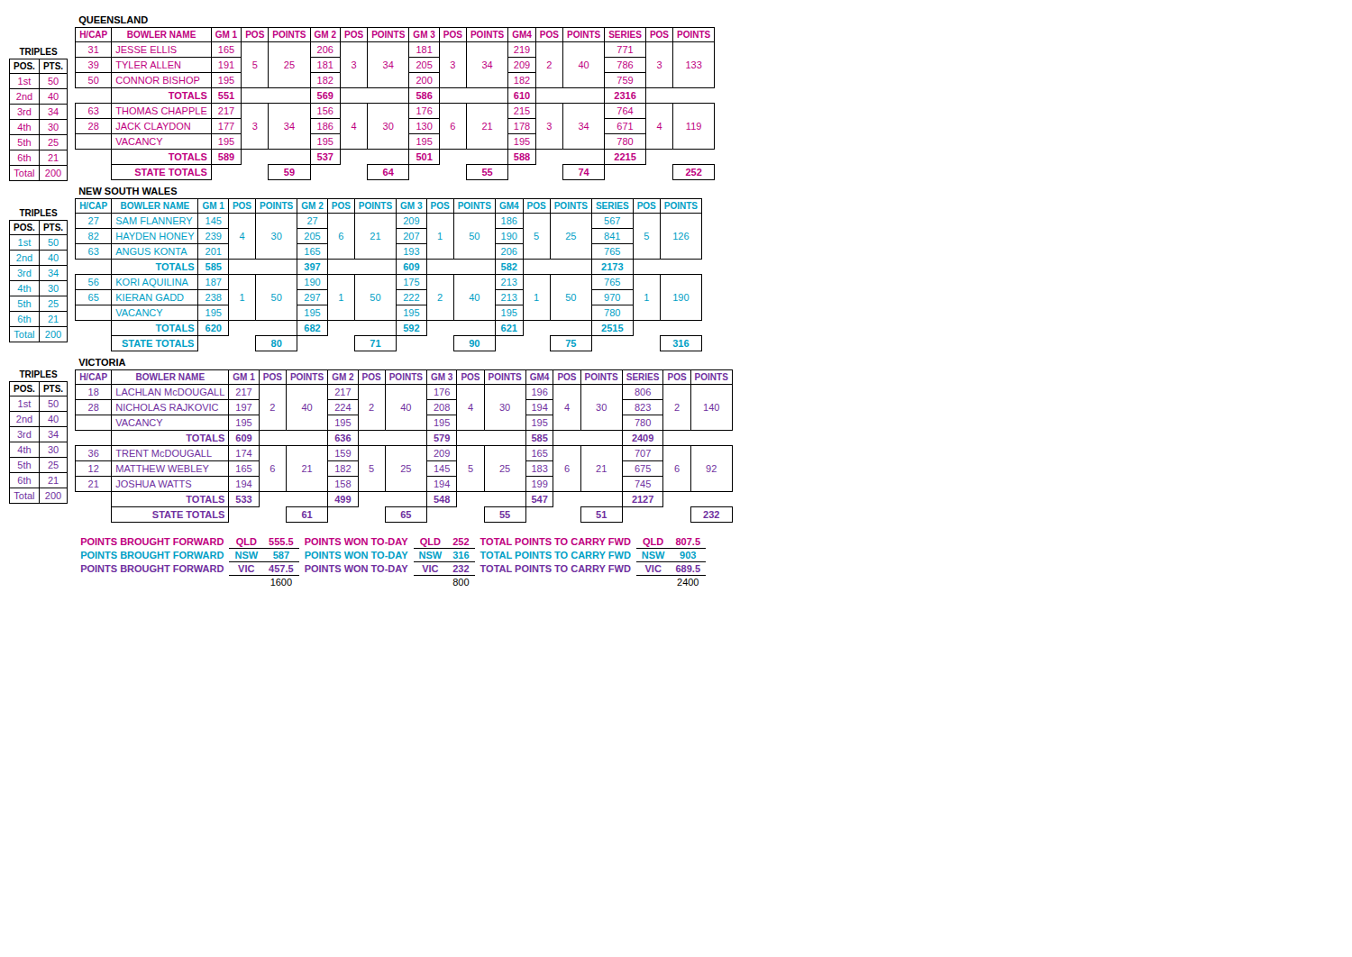| TRIPLES |
| POS. | PTS. |
| 1st | 50 |
| 2nd | 40 |
| 3rd | 34 |
| 4th | 30 |
| 5th | 25 |
| 6th | 21 |
| Total | 200 |
| TRIPLES |
| POS. | PTS. |
| 1st | 50 |
| 2nd | 40 |
| 3rd | 34 |
| 4th | 30 |
| 5th | 25 |
| 6th | 21 |
| Total | 200 |
| TRIPLES |
| POS. | PTS. |
| 1st | 50 |
| 2nd | 40 |
| 3rd | 34 |
| 4th | 30 |
| 5th | 25 |
| 6th | 21 |
| Total | 200 |
| QUEENSLAND |
| H/CAP | BOWLER NAME | GM 1 | POS | POINTS | GM 2 | POS | POINTS | GM 3 | POS | POINTS | GM4 | POS | POINTS | SERIES | POS | POINTS |
| 31 | JESSE ELLIS | 165 | 5 | 25 | 206 | 3 | 34 | 181 | 3 | 34 | 219 | 2 | 40 | 771 | 3 | 133 |
| 39 | TYLER ALLEN | 191 | 181 | 205 | 209 | 786 |
| 50 | CONNOR BISHOP | 195 | 182 | 200 | 182 | 759 |
| | TOTALS | 551 | | | 569 | | | 586 | | | 610 | | | 2316 | | |
| 63 | THOMAS CHAPPLE | 217 | 3 | 34 | 156 | 4 | 30 | 176 | 6 | 21 | 215 | 3 | 34 | 764 | 4 | 119 |
| 28 | JACK CLAYDON | 177 | 186 | 130 | 178 | 671 |
| | VACANCY | 195 | 195 | 195 | 195 | 780 |
| | TOTALS | 589 | | | 537 | | | 501 | | | 588 | | | 2215 | | |
| | STATE TOTALS | | | 59 | | | 64 | | | 55 | | | 74 | | | 252 |
| NEW SOUTH WALES |
| H/CAP | BOWLER NAME | GM 1 | POS | POINTS | GM 2 | POS | POINTS | GM 3 | POS | POINTS | GM4 | POS | POINTS | SERIES | POS | POINTS |
| 27 | SAM FLANNERY | 145 | 4 | 30 | 27 | 6 | 21 | 209 | 1 | 50 | 186 | 5 | 25 | 567 | 5 | 126 |
| 82 | HAYDEN HONEY | 239 | 205 | 207 | 190 | 841 |
| 63 | ANGUS KONTA | 201 | 165 | 193 | 206 | 765 |
| | TOTALS | 585 | | | 397 | | | 609 | | | 582 | | | 2173 | | |
| 56 | KORI AQUILINA | 187 | 1 | 50 | 190 | 1 | 50 | 175 | 2 | 40 | 213 | 1 | 50 | 765 | 1 | 190 |
| 65 | KIERAN GADD | 238 | 297 | 222 | 213 | 970 |
| | VACANCY | 195 | 195 | 195 | 195 | 780 |
| | TOTALS | 620 | | | 682 | | | 592 | | | 621 | | | 2515 | | |
| | STATE TOTALS | | | 80 | | | 71 | | | 90 | | | 75 | | | 316 |
| VICTORIA |
| H/CAP | BOWLER NAME | GM 1 | POS | POINTS | GM 2 | POS | POINTS | GM 3 | POS | POINTS | GM4 | POS | POINTS | SERIES | POS | POINTS |
| 18 | LACHLAN McDOUGALL | 217 | 2 | 40 | 217 | 2 | 40 | 176 | 4 | 30 | 196 | 4 | 30 | 806 | 2 | 140 |
| 28 | NICHOLAS RAJKOVIC | 197 | 224 | 208 | 194 | 823 |
| | VACANCY | 195 | 195 | 195 | 195 | 780 |
| | TOTALS | 609 | | | 636 | | | 579 | | | 585 | | | 2409 | | |
| 36 | TRENT McDOUGALL | 174 | 6 | 21 | 159 | 5 | 25 | 209 | 5 | 25 | 165 | 6 | 21 | 707 | 6 | 92 |
| 12 | MATTHEW WEBLEY | 165 | 182 | 145 | 183 | 675 |
| 21 | JOSHUA WATTS | 194 | 158 | 194 | 199 | 745 |
| | TOTALS | 533 | | | 499 | | | 548 | | | 547 | | | 2127 | | |
| | STATE TOTALS | | | 61 | | | 65 | | | 55 | | | 51 | | | 232 |
| POINTS BROUGHT FORWARD | QLD | 555.5 | POINTS WON TO-DAY | QLD | 252 | TOTAL POINTS TO CARRY FWD | QLD | 807.5 |
| POINTS BROUGHT FORWARD | NSW | 587 | POINTS WON TO-DAY | NSW | 316 | TOTAL POINTS TO CARRY FWD | NSW | 903 |
| POINTS BROUGHT FORWARD | VIC | 457.5 | POINTS WON TO-DAY | VIC | 232 | TOTAL POINTS TO CARRY FWD | VIC | 689.5 |
| | | 1600 | | | 800 | | | 2400 |